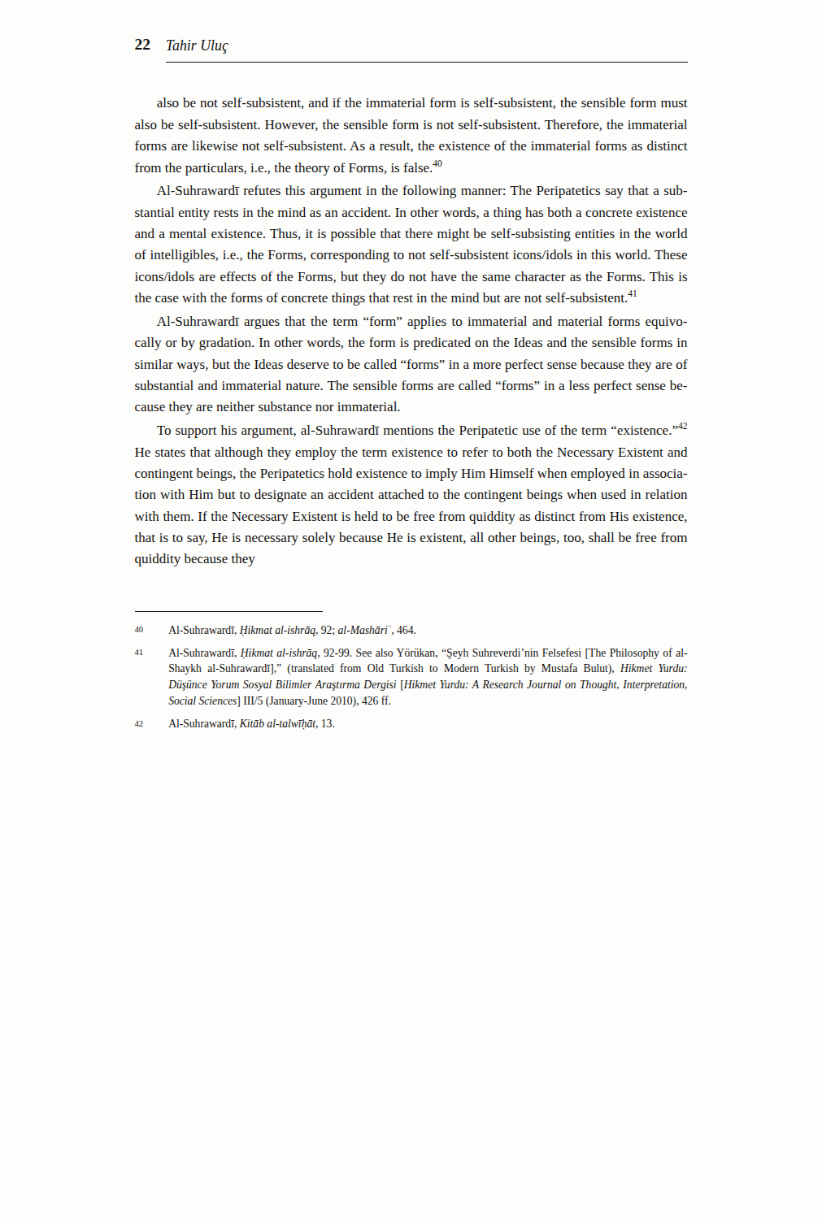22
Tahir Uluç
also be not self-subsistent, and if the immaterial form is self-subsistent, the sensible form must also be self-subsistent. However, the sensible form is not self-subsistent. Therefore, the immaterial forms are likewise not self-subsistent. As a result, the existence of the immaterial forms as distinct from the particulars, i.e., the theory of Forms, is false.40
Al-Suhrawardī refutes this argument in the following manner: The Peripatetics say that a substantial entity rests in the mind as an accident. In other words, a thing has both a concrete existence and a mental existence. Thus, it is possible that there might be self-subsisting entities in the world of intelligibles, i.e., the Forms, corresponding to not self-subsistent icons/idols in this world. These icons/idols are effects of the Forms, but they do not have the same character as the Forms. This is the case with the forms of concrete things that rest in the mind but are not self-subsistent.41
Al-Suhrawardī argues that the term “form” applies to immaterial and material forms equivocally or by gradation. In other words, the form is predicated on the Ideas and the sensible forms in similar ways, but the Ideas deserve to be called “forms” in a more perfect sense because they are of substantial and immaterial nature. The sensible forms are called “forms” in a less perfect sense because they are neither substance nor immaterial.
To support his argument, al-Suhrawardī mentions the Peripatetic use of the term “existence.”42 He states that although they employ the term existence to refer to both the Necessary Existent and contingent beings, the Peripatetics hold existence to imply Him Himself when employed in association with Him but to designate an accident attached to the contingent beings when used in relation with them. If the Necessary Existent is held to be free from quiddity as distinct from His existence, that is to say, He is necessary solely because He is existent, all other beings, too, shall be free from quiddity because they
40 Al-Suhrawardī, Ḥikmat al-ishrāq, 92; al-Mashāriʿ, 464.
41 Al-Suhrawardī, Ḥikmat al-ishrāq, 92-99. See also Yörükan, “Şeyh Suhreverdi’nin Felsefesi [The Philosophy of al-Shaykh al-Suhrawardī],” (translated from Old Turkish to Modern Turkish by Mustafa Bulut), Hikmet Yurdu: Düşünce Yorum Sosyal Bilimler Araştırma Dergisi [Hikmet Yurdu: A Research Journal on Thought, Interpretation, Social Sciences] III/5 (January-June 2010), 426 ff.
42 Al-Suhrawardī, Kitāb al-talwīḥāt, 13.